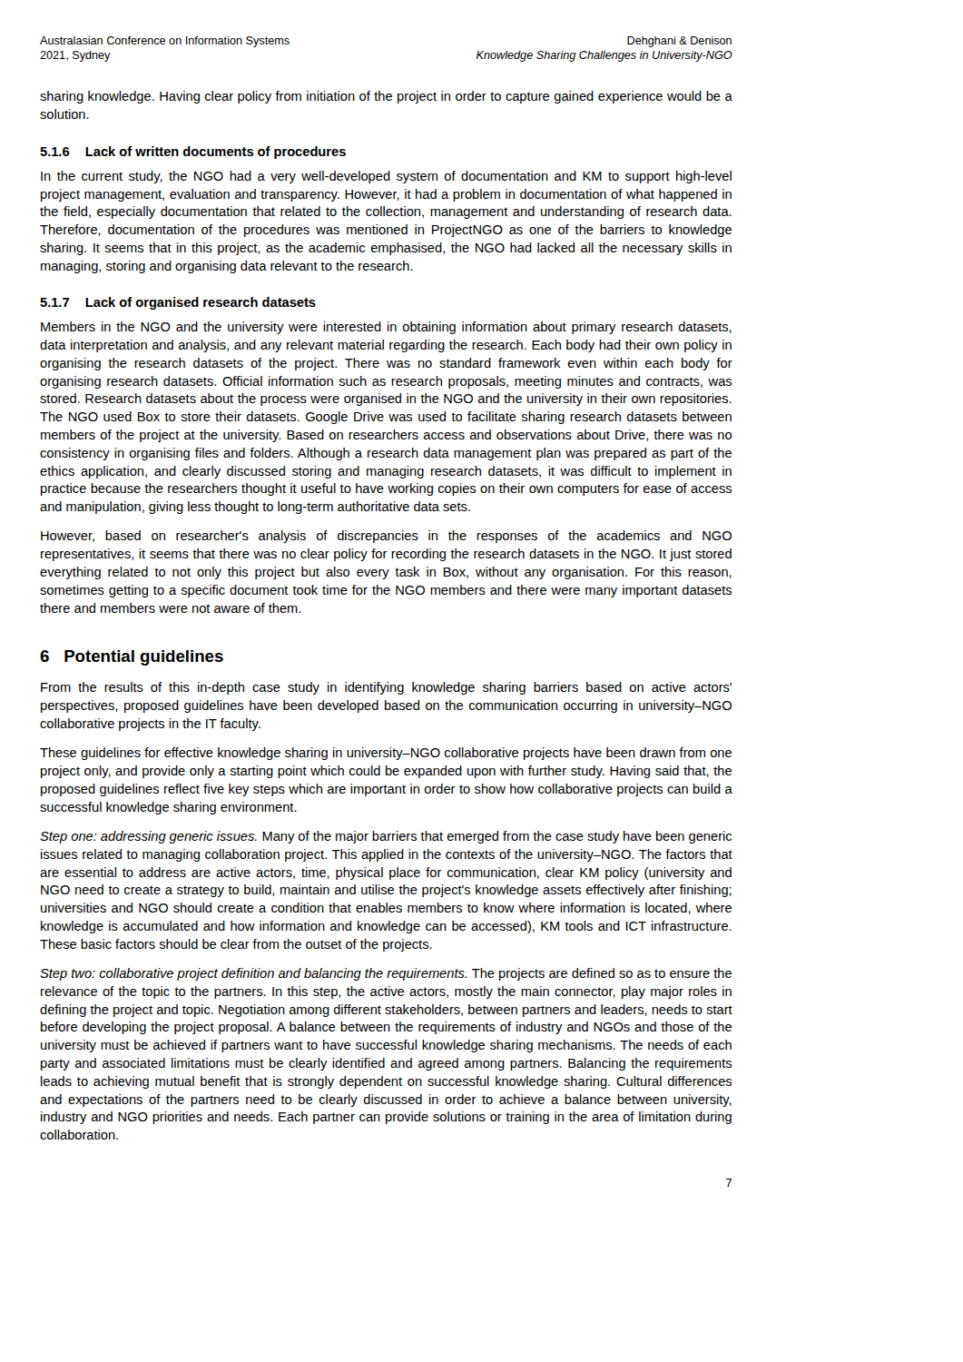Australasian Conference on Information Systems
2021, Sydney
Dehghani & Denison
Knowledge Sharing Challenges in University-NGO
sharing knowledge. Having clear policy from initiation of the project in order to capture gained experience would be a solution.
5.1.6 Lack of written documents of procedures
In the current study, the NGO had a very well-developed system of documentation and KM to support high-level project management, evaluation and transparency. However, it had a problem in documentation of what happened in the field, especially documentation that related to the collection, management and understanding of research data. Therefore, documentation of the procedures was mentioned in ProjectNGO as one of the barriers to knowledge sharing. It seems that in this project, as the academic emphasised, the NGO had lacked all the necessary skills in managing, storing and organising data relevant to the research.
5.1.7 Lack of organised research datasets
Members in the NGO and the university were interested in obtaining information about primary research datasets, data interpretation and analysis, and any relevant material regarding the research. Each body had their own policy in organising the research datasets of the project. There was no standard framework even within each body for organising research datasets. Official information such as research proposals, meeting minutes and contracts, was stored. Research datasets about the process were organised in the NGO and the university in their own repositories. The NGO used Box to store their datasets. Google Drive was used to facilitate sharing research datasets between members of the project at the university. Based on researchers access and observations about Drive, there was no consistency in organising files and folders. Although a research data management plan was prepared as part of the ethics application, and clearly discussed storing and managing research datasets, it was difficult to implement in practice because the researchers thought it useful to have working copies on their own computers for ease of access and manipulation, giving less thought to long-term authoritative data sets.
However, based on researcher's analysis of discrepancies in the responses of the academics and NGO representatives, it seems that there was no clear policy for recording the research datasets in the NGO. It just stored everything related to not only this project but also every task in Box, without any organisation. For this reason, sometimes getting to a specific document took time for the NGO members and there were many important datasets there and members were not aware of them.
6 Potential guidelines
From the results of this in-depth case study in identifying knowledge sharing barriers based on active actors' perspectives, proposed guidelines have been developed based on the communication occurring in university–NGO collaborative projects in the IT faculty.
These guidelines for effective knowledge sharing in university–NGO collaborative projects have been drawn from one project only, and provide only a starting point which could be expanded upon with further study. Having said that, the proposed guidelines reflect five key steps which are important in order to show how collaborative projects can build a successful knowledge sharing environment.
Step one: addressing generic issues. Many of the major barriers that emerged from the case study have been generic issues related to managing collaboration project. This applied in the contexts of the university–NGO. The factors that are essential to address are active actors, time, physical place for communication, clear KM policy (university and NGO need to create a strategy to build, maintain and utilise the project's knowledge assets effectively after finishing; universities and NGO should create a condition that enables members to know where information is located, where knowledge is accumulated and how information and knowledge can be accessed), KM tools and ICT infrastructure. These basic factors should be clear from the outset of the projects.
Step two: collaborative project definition and balancing the requirements. The projects are defined so as to ensure the relevance of the topic to the partners. In this step, the active actors, mostly the main connector, play major roles in defining the project and topic. Negotiation among different stakeholders, between partners and leaders, needs to start before developing the project proposal. A balance between the requirements of industry and NGOs and those of the university must be achieved if partners want to have successful knowledge sharing mechanisms. The needs of each party and associated limitations must be clearly identified and agreed among partners. Balancing the requirements leads to achieving mutual benefit that is strongly dependent on successful knowledge sharing. Cultural differences and expectations of the partners need to be clearly discussed in order to achieve a balance between university, industry and NGO priorities and needs. Each partner can provide solutions or training in the area of limitation during collaboration.
7